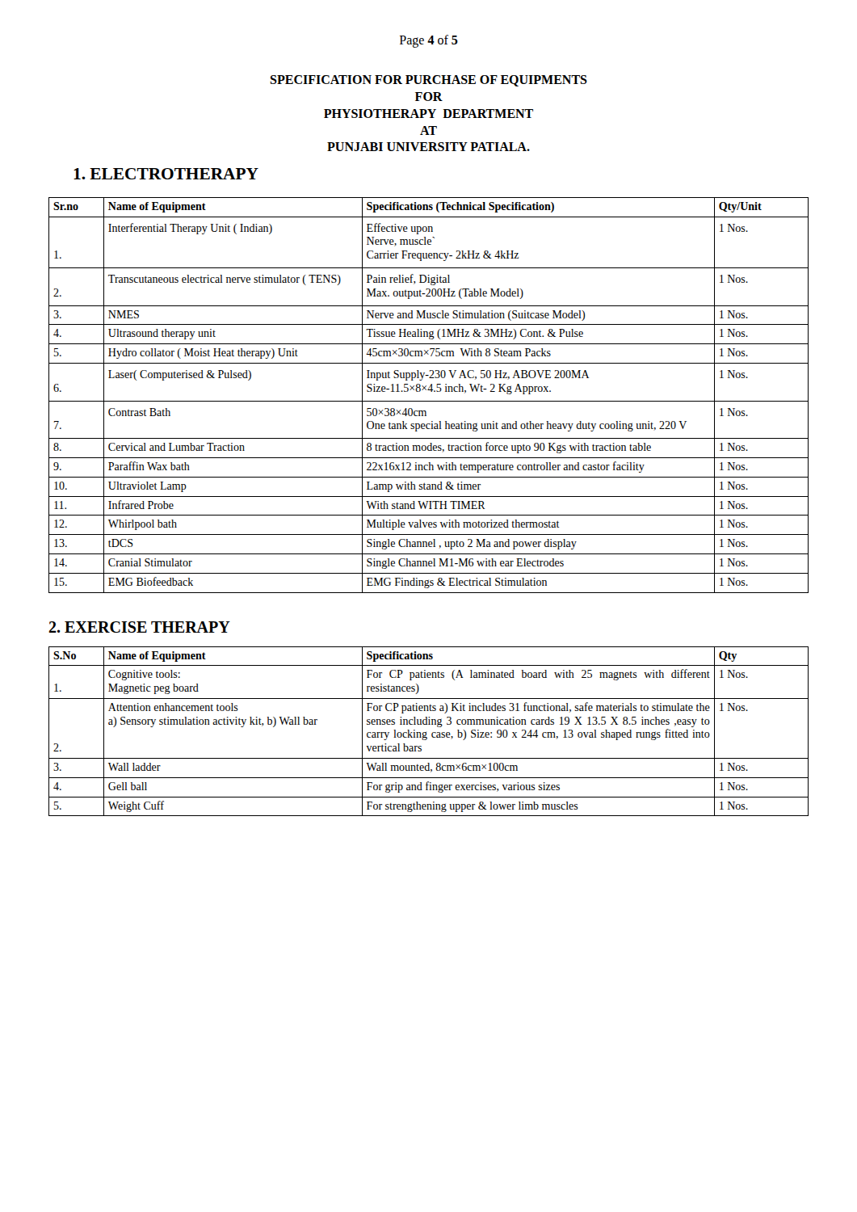Page 4 of 5
SPECIFICATION FOR PURCHASE OF EQUIPMENTS
FOR
PHYSIOTHERAPY DEPARTMENT
AT
PUNJABI UNIVERSITY PATIALA.
1. ELECTROTHERAPY
| Sr.no | Name of Equipment | Specifications (Technical Specification) | Qty/Unit |
| --- | --- | --- | --- |
| 1. | Interferential Therapy Unit ( Indian) | Effective upon Nerve, muscle` Carrier Frequency- 2kHz & 4kHz | 1 Nos. |
| 2. | Transcutaneous electrical nerve stimulator ( TENS) | Pain relief, Digital Max. output-200Hz (Table Model) | 1 Nos. |
| 3. | NMES | Nerve and Muscle Stimulation (Suitcase Model) | 1 Nos. |
| 4. | Ultrasound therapy unit | Tissue Healing (1MHz & 3MHz) Cont. & Pulse | 1 Nos. |
| 5. | Hydro collator ( Moist Heat therapy) Unit | 45cm×30cm×75cm With 8 Steam Packs | 1 Nos. |
| 6. | Laser( Computerised & Pulsed) | Input Supply-230 V AC, 50 Hz, ABOVE 200MA Size-11.5×8×4.5 inch, Wt- 2 Kg Approx. | 1 Nos. |
| 7. | Contrast Bath | 50×38×40cm One tank special heating unit and other heavy duty cooling unit, 220 V | 1 Nos. |
| 8. | Cervical and Lumbar Traction | 8 traction modes, traction force upto 90 Kgs with traction table | 1 Nos. |
| 9. | Paraffin Wax bath | 22x16x12 inch with temperature controller and castor facility | 1 Nos. |
| 10. | Ultraviolet Lamp | Lamp with stand & timer | 1 Nos. |
| 11. | Infrared Probe | With stand WITH TIMER | 1 Nos. |
| 12. | Whirlpool bath | Multiple valves with motorized thermostat | 1 Nos. |
| 13. | tDCS | Single Channel , upto 2 Ma and power display | 1 Nos. |
| 14. | Cranial Stimulator | Single Channel M1-M6 with ear Electrodes | 1 Nos. |
| 15. | EMG Biofeedback | EMG Findings & Electrical Stimulation | 1 Nos. |
2. EXERCISE THERAPY
| S.No | Name of Equipment | Specifications | Qty |
| --- | --- | --- | --- |
| 1. | Cognitive tools: Magnetic peg board | For CP patients (A laminated board with 25 magnets with different resistances) | 1 Nos. |
| 2. | Attention enhancement tools a) Sensory stimulation activity kit, b) Wall bar | For CP patients a) Kit includes 31 functional, safe materials to stimulate the senses including 3 communication cards 19 X 13.5 X 8.5 inches ,easy to carry locking case, b) Size: 90 x 244 cm, 13 oval shaped rungs fitted into vertical bars | 1 Nos. |
| 3. | Wall ladder | Wall mounted, 8cm×6cm×100cm | 1 Nos. |
| 4. | Gell ball | For grip and finger exercises, various sizes | 1 Nos. |
| 5. | Weight Cuff | For strengthening upper & lower limb muscles | 1 Nos. |